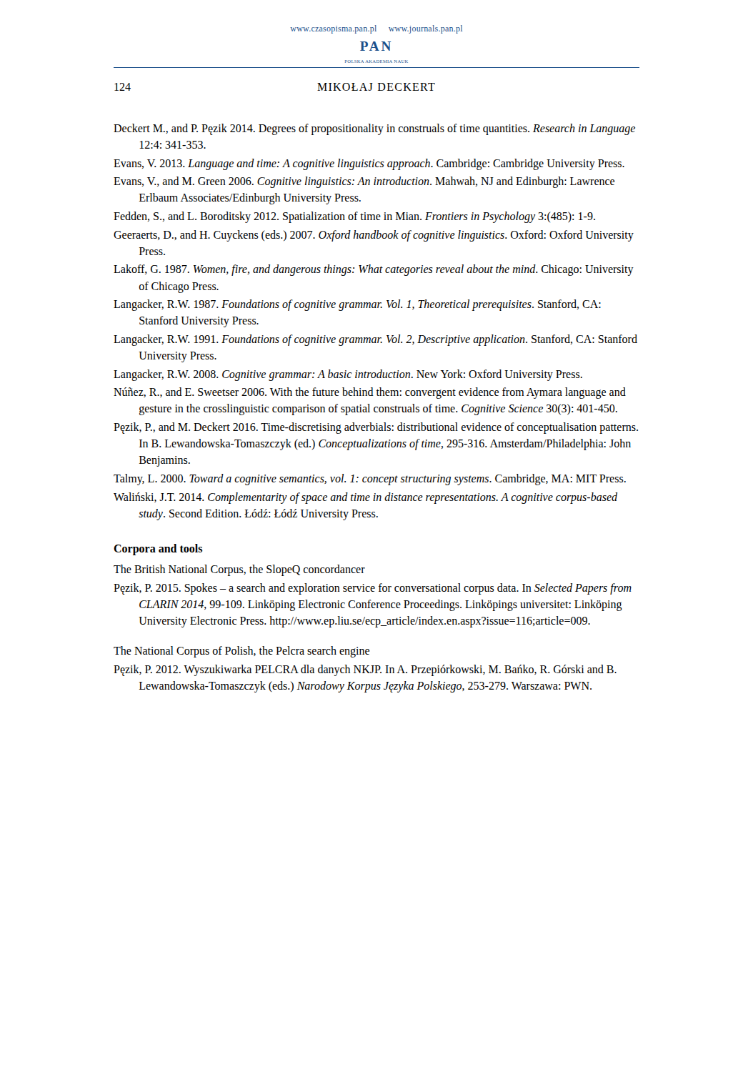www.czasopisma.pan.pl www.journals.pan.pl
PAN POLSKA AKADEMIA NAUK
124 Mikołaj Deckert
Deckert M., and P. Pęzik 2014. Degrees of propositionality in construals of time quantities. Research in Language 12:4: 341-353.
Evans, V. 2013. Language and time: A cognitive linguistics approach. Cambridge: Cambridge University Press.
Evans, V., and M. Green 2006. Cognitive linguistics: An introduction. Mahwah, NJ and Edinburgh: Lawrence Erlbaum Associates/Edinburgh University Press.
Fedden, S., and L. Boroditsky 2012. Spatialization of time in Mian. Frontiers in Psychology 3:(485): 1-9.
Geeraerts, D., and H. Cuyckens (eds.) 2007. Oxford handbook of cognitive linguistics. Oxford: Oxford University Press.
Lakoff, G. 1987. Women, fire, and dangerous things: What categories reveal about the mind. Chicago: University of Chicago Press.
Langacker, R.W. 1987. Foundations of cognitive grammar. Vol. 1, Theoretical prerequisites. Stanford, CA: Stanford University Press.
Langacker, R.W. 1991. Foundations of cognitive grammar. Vol. 2, Descriptive application. Stanford, CA: Stanford University Press.
Langacker, R.W. 2008. Cognitive grammar: A basic introduction. New York: Oxford University Press.
Núñez, R., and E. Sweetser 2006. With the future behind them: convergent evidence from Aymara language and gesture in the crosslinguistic comparison of spatial construals of time. Cognitive Science 30(3): 401-450.
Pęzik, P., and M. Deckert 2016. Time-discretising adverbials: distributional evidence of conceptualisation patterns. In B. Lewandowska-Tomaszczyk (ed.) Conceptualizations of time, 295-316. Amsterdam/Philadelphia: John Benjamins.
Talmy, L. 2000. Toward a cognitive semantics, vol. 1: concept structuring systems. Cambridge, MA: MIT Press.
Waliński, J.T. 2014. Complementarity of space and time in distance representations. A cognitive corpus-based study. Second Edition. Łódź: Łódź University Press.
Corpora and tools
The British National Corpus, the SlopeQ concordancer
Pęzik, P. 2015. Spokes – a search and exploration service for conversational corpus data. In Selected Papers from CLARIN 2014, 99-109. Linköping Electronic Conference Proceedings. Linköpings universitet: Linköping University Electronic Press. http://www.ep.liu.se/ecp_article/index.en.aspx?issue=116;article=009.
The National Corpus of Polish, the Pelcra search engine
Pęzik, P. 2012. Wyszukiwarka PELCRA dla danych NKJP. In A. Przepiórkowski, M. Bańko, R. Górski and B. Lewandowska-Tomaszczyk (eds.) Narodowy Korpus Języka Polskiego, 253-279. Warszawa: PWN.